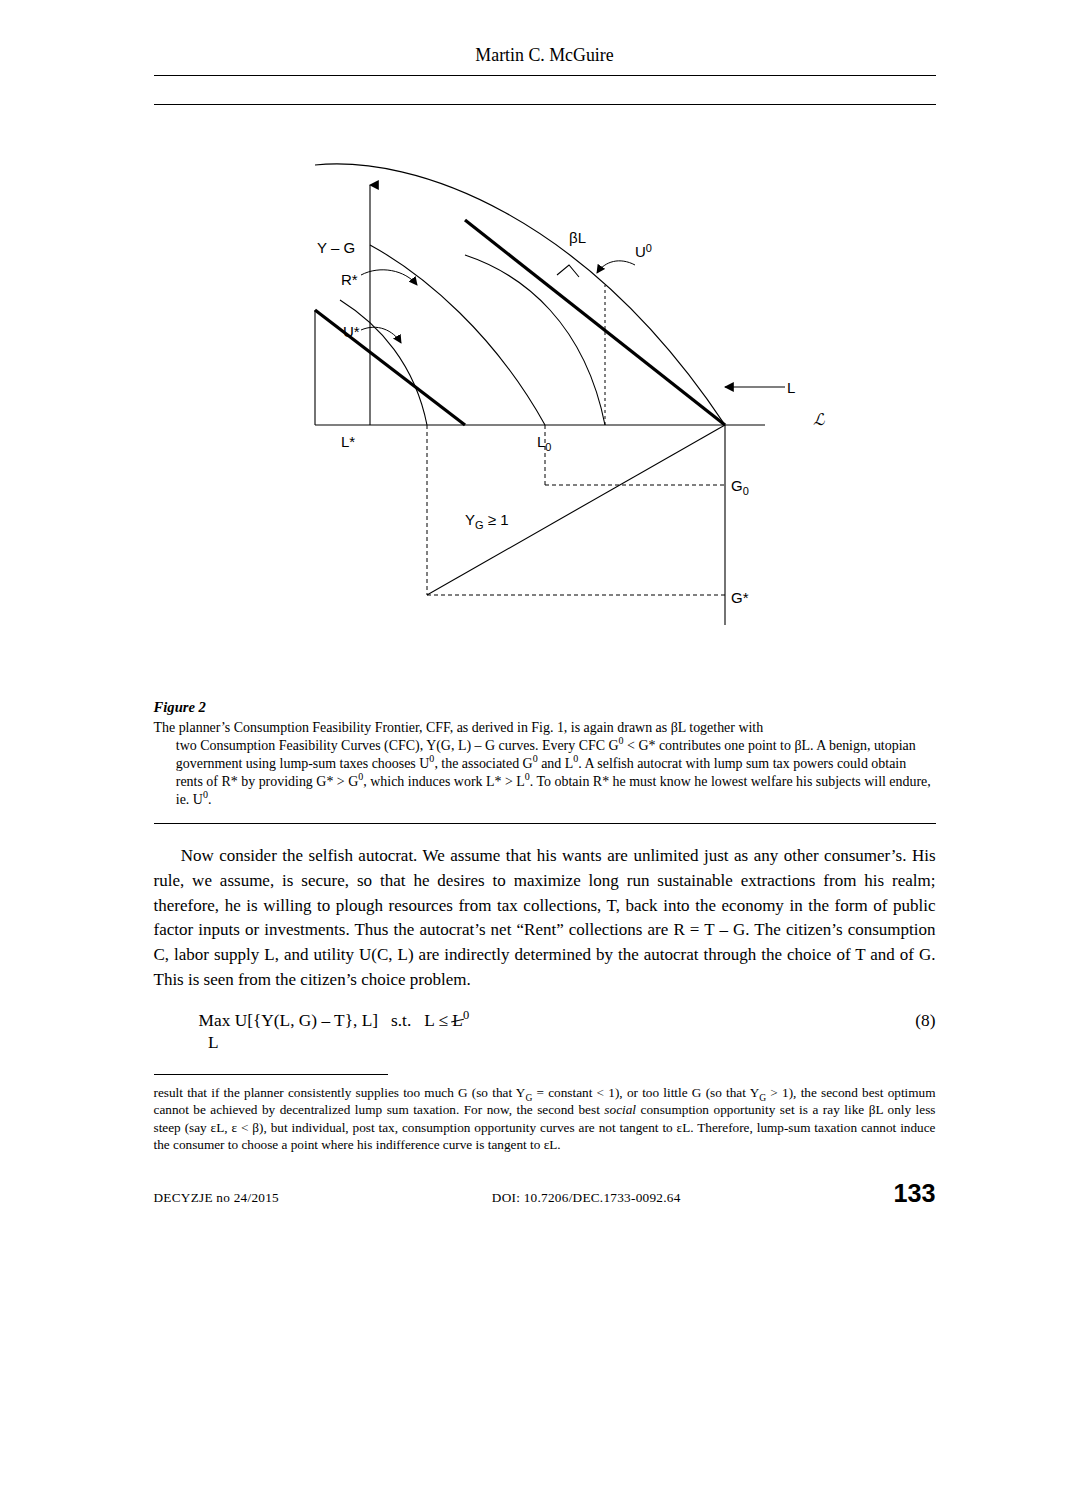Martin C. McGuire
βL Y – G R* U0 U* L ℒ L* L0 G0 G* YG ≥ 1
Figure 2 The planner’s Consumption Feasibility Frontier, CFF, as derived in Fig. 1, is again drawn as βL together with two Consumption Feasibility Curves (CFC), Y(G, L) – G curves. Every CFC G0 < G* contributes one point to βL. A benign, utopian government using lump-sum taxes chooses U0, the associated G0 and L0. A selfish autocrat with lump sum tax powers could obtain rents of R* by providing G* > G0, which induces work L* > L0. To obtain R* he must know he lowest welfare his subjects will endure, ie. U0.
Now consider the selfish autocrat. We assume that his wants are unlimited just as any other consumer’s. His rule, we assume, is secure, so that he desires to maximize long run sustainable extractions from his realm; therefore, he is willing to plough resources from tax collections, T, back into the economy in the form of public factor inputs or investments. Thus the autocrat’s net “Rent” collections are R = T – G. The citizen’s consumption C, labor supply L, and utility U(C, L) are indirectly determined by the autocrat through the choice of T and of G. This is seen from the citizen’s choice problem.
(8) Max U[{Y(L, G) – T}, L] s.t. L ≤ L0 L
result that if the planner consistently supplies too much G (so that YG = constant < 1), or too little G (so that YG > 1), the second best optimum cannot be achieved by decentralized lump sum taxation. For now, the second best social consumption opportunity set is a ray like βL only less steep (say εL, ε < β), but individual, post tax, consumption opportunity curves are not tangent to εL. Therefore, lump-sum taxation cannot induce the consumer to choose a point where his indifference curve is tangent to εL.
DECYZJE no 24/2015 DOI: 10.7206/DEC.1733-0092.64 133